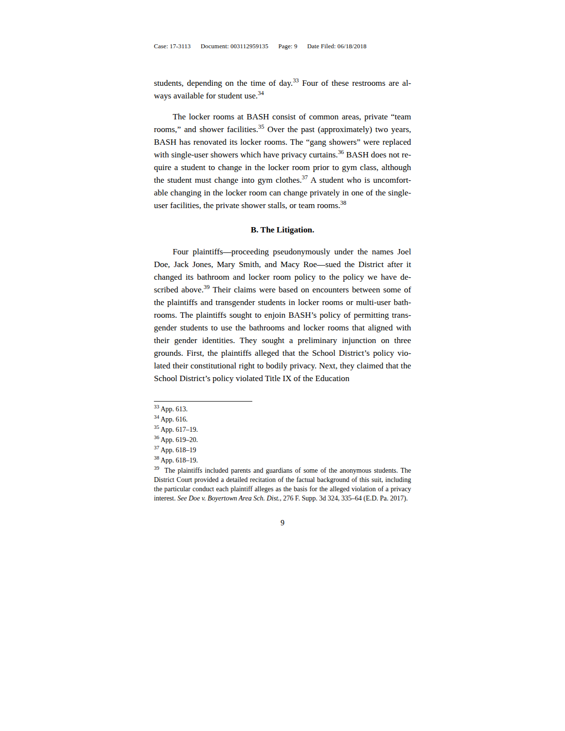Case: 17-3113 Document: 003112959135 Page: 9 Date Filed: 06/18/2018
students, depending on the time of day.33 Four of these restrooms are always available for student use.34
The locker rooms at BASH consist of common areas, private “team rooms,” and shower facilities.35 Over the past (approximately) two years, BASH has renovated its locker rooms. The “gang showers” were replaced with single-user showers which have privacy curtains.36 BASH does not require a student to change in the locker room prior to gym class, although the student must change into gym clothes.37 A student who is uncomfortable changing in the locker room can change privately in one of the single-user facilities, the private shower stalls, or team rooms.38
B. The Litigation.
Four plaintiffs—proceeding pseudonymously under the names Joel Doe, Jack Jones, Mary Smith, and Macy Roe—sued the District after it changed its bathroom and locker room policy to the policy we have described above.39 Their claims were based on encounters between some of the plaintiffs and transgender students in locker rooms or multi-user bathrooms. The plaintiffs sought to enjoin BASH’s policy of permitting transgender students to use the bathrooms and locker rooms that aligned with their gender identities. They sought a preliminary injunction on three grounds. First, the plaintiffs alleged that the School District’s policy violated their constitutional right to bodily privacy. Next, they claimed that the School District’s policy violated Title IX of the Education
33 App. 613.
34 App. 616.
35 App. 617–19.
36 App. 619–20.
37 App. 618–19
38 App. 618–19.
39 The plaintiffs included parents and guardians of some of the anonymous students. The District Court provided a detailed recitation of the factual background of this suit, including the particular conduct each plaintiff alleges as the basis for the alleged violation of a privacy interest. See Doe v. Boyertown Area Sch. Dist., 276 F. Supp. 3d 324, 335–64 (E.D. Pa. 2017).
9